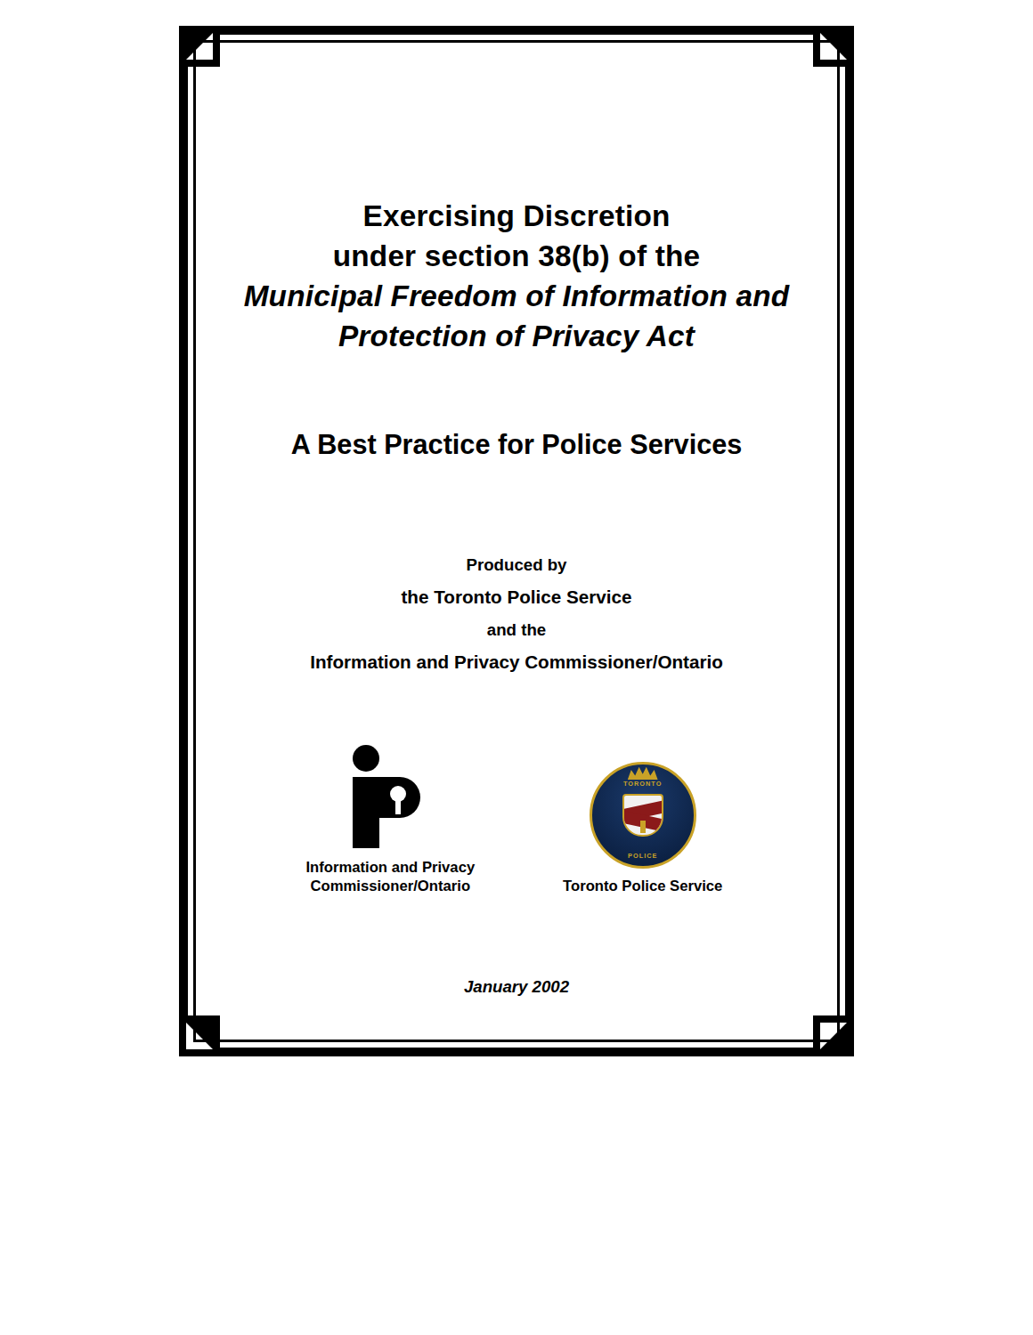Exercising Discretion
under section 38(b) of the
Municipal Freedom of Information and
Protection of Privacy Act
A Best Practice for Police Services
Produced by
the Toronto Police Service
and the
Information and Privacy Commissioner/Ontario
Information and Privacy
Commissioner/Ontario
TORONTO POLICE
Toronto Police Service
January 2002